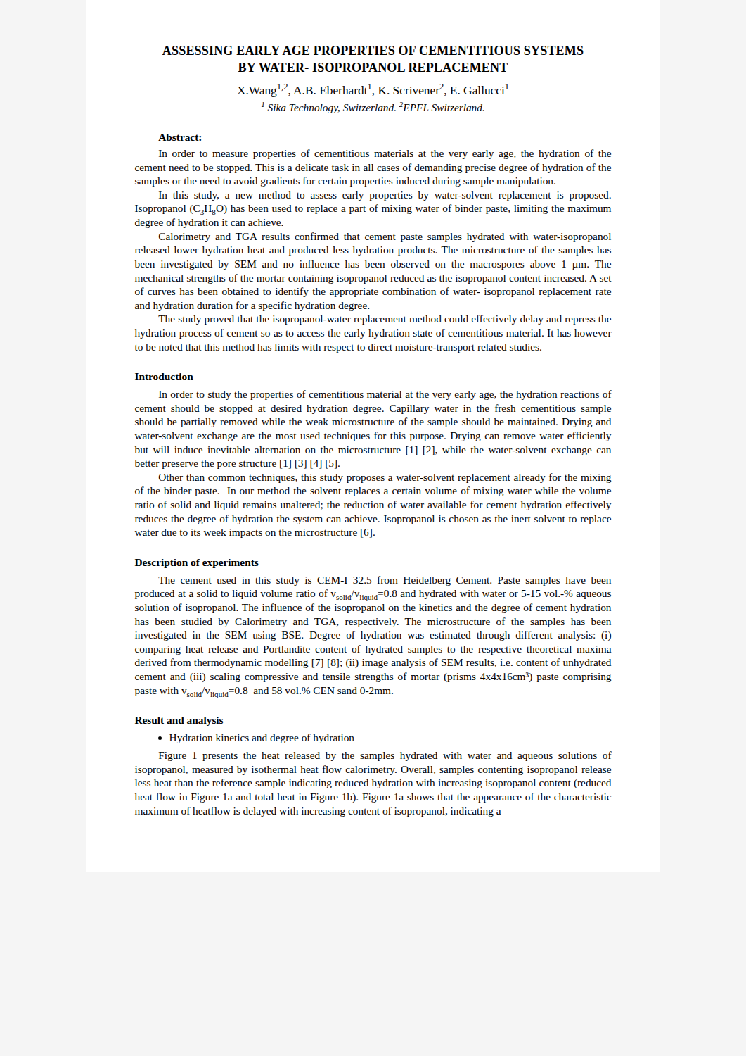Assessing Early Age Properties of Cementitious Systems
by Water- Isopropanol Replacement
X.Wang1,2, A.B. Eberhardt1, K. Scrivener2, E. Gallucci1
1 Sika Technology, Switzerland. 2EPFL Switzerland.
Abstract:
In order to measure properties of cementitious materials at the very early age, the hydration of the cement need to be stopped. This is a delicate task in all cases of demanding precise degree of hydration of the samples or the need to avoid gradients for certain properties induced during sample manipulation.
In this study, a new method to assess early properties by water-solvent replacement is proposed. Isopropanol (C3H8O) has been used to replace a part of mixing water of binder paste, limiting the maximum degree of hydration it can achieve.
Calorimetry and TGA results confirmed that cement paste samples hydrated with water-isopropanol released lower hydration heat and produced less hydration products. The microstructure of the samples has been investigated by SEM and no influence has been observed on the macrospores above 1 µm. The mechanical strengths of the mortar containing isopropanol reduced as the isopropanol content increased. A set of curves has been obtained to identify the appropriate combination of water- isopropanol replacement rate and hydration duration for a specific hydration degree.
The study proved that the isopropanol-water replacement method could effectively delay and repress the hydration process of cement so as to access the early hydration state of cementitious material. It has however to be noted that this method has limits with respect to direct moisture-transport related studies.
Introduction
In order to study the properties of cementitious material at the very early age, the hydration reactions of cement should be stopped at desired hydration degree. Capillary water in the fresh cementitious sample should be partially removed while the weak microstructure of the sample should be maintained. Drying and water-solvent exchange are the most used techniques for this purpose. Drying can remove water efficiently but will induce inevitable alternation on the microstructure [1] [2], while the water-solvent exchange can better preserve the pore structure [1] [3] [4] [5].
Other than common techniques, this study proposes a water-solvent replacement already for the mixing of the binder paste. In our method the solvent replaces a certain volume of mixing water while the volume ratio of solid and liquid remains unaltered; the reduction of water available for cement hydration effectively reduces the degree of hydration the system can achieve. Isopropanol is chosen as the inert solvent to replace water due to its week impacts on the microstructure [6].
Description of experiments
The cement used in this study is CEM-I 32.5 from Heidelberg Cement. Paste samples have been produced at a solid to liquid volume ratio of vsolid/vliquid=0.8 and hydrated with water or 5-15 vol.-% aqueous solution of isopropanol. The influence of the isopropanol on the kinetics and the degree of cement hydration has been studied by Calorimetry and TGA, respectively. The microstructure of the samples has been investigated in the SEM using BSE. Degree of hydration was estimated through different analysis: (i) comparing heat release and Portlandite content of hydrated samples to the respective theoretical maxima derived from thermodynamic modelling [7] [8]; (ii) image analysis of SEM results, i.e. content of unhydrated cement and (iii) scaling compressive and tensile strengths of mortar (prisms 4x4x16cm³) paste comprising paste with vsolid/vliquid=0.8 and 58 vol.% CEN sand 0-2mm.
Result and analysis
Hydration kinetics and degree of hydration
Figure 1 presents the heat released by the samples hydrated with water and aqueous solutions of isopropanol, measured by isothermal heat flow calorimetry. Overall, samples contenting isopropanol release less heat than the reference sample indicating reduced hydration with increasing isopropanol content (reduced heat flow in Figure 1a and total heat in Figure 1b). Figure 1a shows that the appearance of the characteristic maximum of heatflow is delayed with increasing content of isopropanol, indicating a